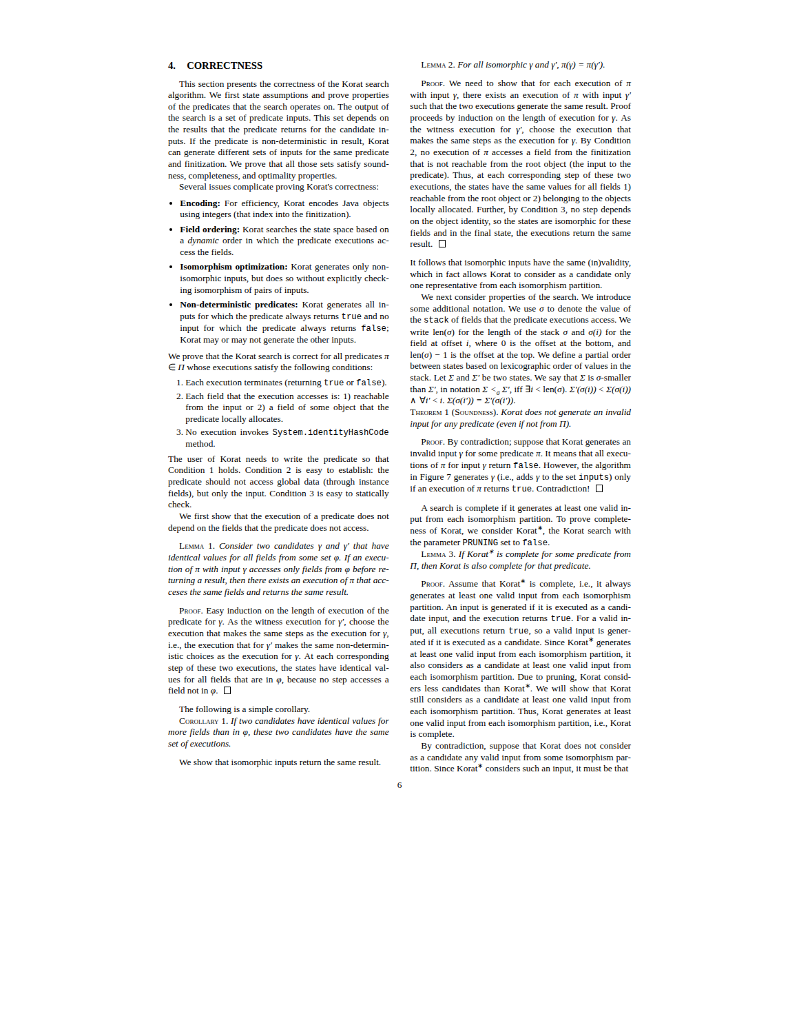4. CORRECTNESS
This section presents the correctness of the Korat search algorithm. We first state assumptions and prove properties of the predicates that the search operates on. The output of the search is a set of predicate inputs. This set depends on the results that the predicate returns for the candidate inputs. If the predicate is non-deterministic in result, Korat can generate different sets of inputs for the same predicate and finitization. We prove that all those sets satisfy soundness, completeness, and optimality properties.
Several issues complicate proving Korat's correctness:
Encoding: For efficiency, Korat encodes Java objects using integers (that index into the finitization).
Field ordering: Korat searches the state space based on a dynamic order in which the predicate executions access the fields.
Isomorphism optimization: Korat generates only non-isomorphic inputs, but does so without explicitly checking isomorphism of pairs of inputs.
Non-deterministic predicates: Korat generates all inputs for which the predicate always returns true and no input for which the predicate always returns false; Korat may or may not generate the other inputs.
We prove that the Korat search is correct for all predicates π ∈ Π whose executions satisfy the following conditions:
Each execution terminates (returning true or false).
Each field that the execution accesses is: 1) reachable from the input or 2) a field of some object that the predicate locally allocates.
No execution invokes System.identityHashCode method.
The user of Korat needs to write the predicate so that Condition 1 holds. Condition 2 is easy to establish: the predicate should not access global data (through instance fields), but only the input. Condition 3 is easy to statically check.
We first show that the execution of a predicate does not depend on the fields that the predicate does not access.
Lemma 1. Consider two candidates γ and γ′ that have identical values for all fields from some set φ. If an execution of π with input γ accesses only fields from φ before returning a result, then there exists an execution of π that accceses the same fields and returns the same result.
Proof. Easy induction on the length of execution of the predicate for γ. As the witness execution for γ′, choose the execution that makes the same steps as the execution for γ, i.e., the execution that for γ′ makes the same non-deterministic choices as the execution for γ. At each corresponding step of these two executions, the states have identical values for all fields that are in φ, because no step accesses a field not in φ.
The following is a simple corollary.
Corollary 1. If two candidates have identical values for more fields than in φ, these two candidates have the same set of executions.
We show that isomorphic inputs return the same result.
Lemma 2. For all isomorphic γ and γ′, π(γ) = π(γ′).
Proof. We need to show that for each execution of π with input γ, there exists an execution of π with input γ′ such that the two executions generate the same result. Proof proceeds by induction on the length of execution for γ. As the witness execution for γ′, choose the execution that makes the same steps as the execution for γ. By Condition 2, no execution of π accesses a field from the finitization that is not reachable from the root object (the input to the predicate). Thus, at each corresponding step of these two executions, the states have the same values for all fields 1) reachable from the root object or 2) belonging to the objects locally allocated. Further, by Condition 3, no step depends on the object identity, so the states are isomorphic for these fields and in the final state, the executions return the same result.
It follows that isomorphic inputs have the same (in)validity, which in fact allows Korat to consider as a candidate only one representative from each isomorphism partition.
We next consider properties of the search. We introduce some additional notation. We use σ to denote the value of the stack of fields that the predicate executions access. We write len(σ) for the length of the stack σ and σ(i) for the field at offset i, where 0 is the offset at the bottom, and len(σ) − 1 is the offset at the top. We define a partial order between states based on lexicographic order of values in the stack. Let Σ and Σ′ be two states. We say that Σ is σ-smaller than Σ′, in notation Σ <σ Σ′, iff ∃i < len(σ). Σ′(σ(i)) < Σ(σ(i)) ∧ ∀i′ < i. Σ(σ(i′)) = Σ′(σ(i′)).
Theorem 1 (Soundness). Korat does not generate an invalid input for any predicate (even if not from Π).
Proof. By contradiction; suppose that Korat generates an invalid input γ for some predicate π. It means that all executions of π for input γ return false. However, the algorithm in Figure 7 generates γ (i.e., adds γ to the set inputs) only if an execution of π returns true. Contradiction!
A search is complete if it generates at least one valid input from each isomorphism partition. To prove completeness of Korat, we consider Korat∗, the Korat search with the parameter PRUNING set to false.
Lemma 3. If Korat∗ is complete for some predicate from Π, then Korat is also complete for that predicate.
Proof. Assume that Korat∗ is complete, i.e., it always generates at least one valid input from each isomorphism partition. An input is generated if it is executed as a candidate input, and the execution returns true. For a valid input, all executions return true, so a valid input is generated if it is executed as a candidate. Since Korat∗ generates at least one valid input from each isomorphism partition, it also considers as a candidate at least one valid input from each isomorphism partition. Due to pruning, Korat considers less candidates than Korat∗. We will show that Korat still considers as a candidate at least one valid input from each isomorphism partition. Thus, Korat generates at least one valid input from each isomorphism partition, i.e., Korat is complete.
By contradiction, suppose that Korat does not consider as a candidate any valid input from some isomorphism partition. Since Korat∗ considers such an input, it must be that
6